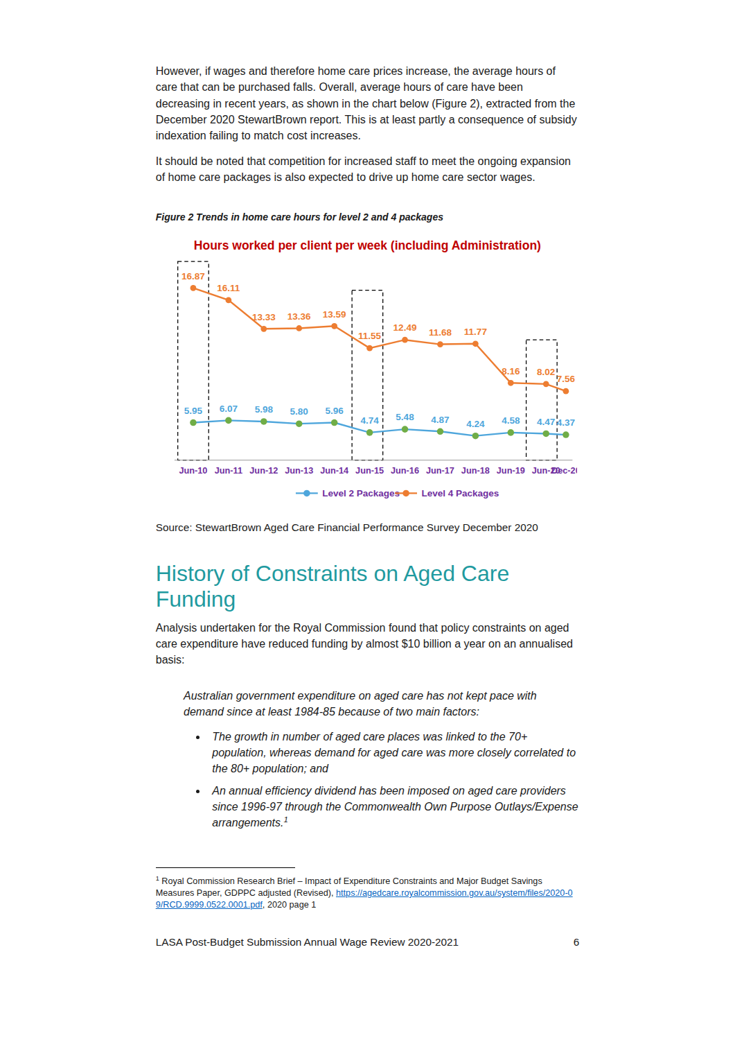However, if wages and therefore home care prices increase, the average hours of care that can be purchased falls. Overall, average hours of care have been decreasing in recent years, as shown in the chart below (Figure 2), extracted from the December 2020 StewartBrown report. This is at least partly a consequence of subsidy indexation failing to match cost increases.
It should be noted that competition for increased staff to meet the ongoing expansion of home care packages is also expected to drive up home care sector wages.
Figure 2 Trends in home care hours for level 2 and 4 packages
Hours worked per client per week (including Administration) Level 4 packages decline from 16.87 hours in Jun-10 to 7.56 in Dec-20. Level 2 packages decline from 5.95 in Jun-10 to 4.37 in Dec-20. Hours worked per client per week (including Administration) 16.87 16.11 13.33 13.36 13.59 11.55 12.49 11.68 11.77 8.16 8.02 7.56 5.95 6.07 5.98 5.80 5.96 4.74 5.48 4.87 4.24 4.58 4.47 4.37 Jun-10 Jun-11 Jun-12 Jun-13 Jun-14 Jun-15 Jun-16 Jun-17 Jun-18 Jun-19 Jun-20 Dec-20 Level 2 Packages Level 4 Packages
Source: StewartBrown Aged Care Financial Performance Survey December 2020
History of Constraints on Aged Care Funding
Analysis undertaken for the Royal Commission found that policy constraints on aged care expenditure have reduced funding by almost $10 billion a year on an annualised basis:
Australian government expenditure on aged care has not kept pace with demand since at least 1984-85 because of two main factors:
The growth in number of aged care places was linked to the 70+ population, whereas demand for aged care was more closely correlated to the 80+ population; and
An annual efficiency dividend has been imposed on aged care providers since 1996-97 through the Commonwealth Own Purpose Outlays/Expense arrangements.1
1 Royal Commission Research Brief – Impact of Expenditure Constraints and Major Budget Savings Measures Paper, GDPPC adjusted (Revised), https://agedcare.royalcommission.gov.au/system/files/2020-09/RCD.9999.0522.0001.pdf, 2020 page 1
LASA Post-Budget Submission Annual Wage Review 2020-2021 6